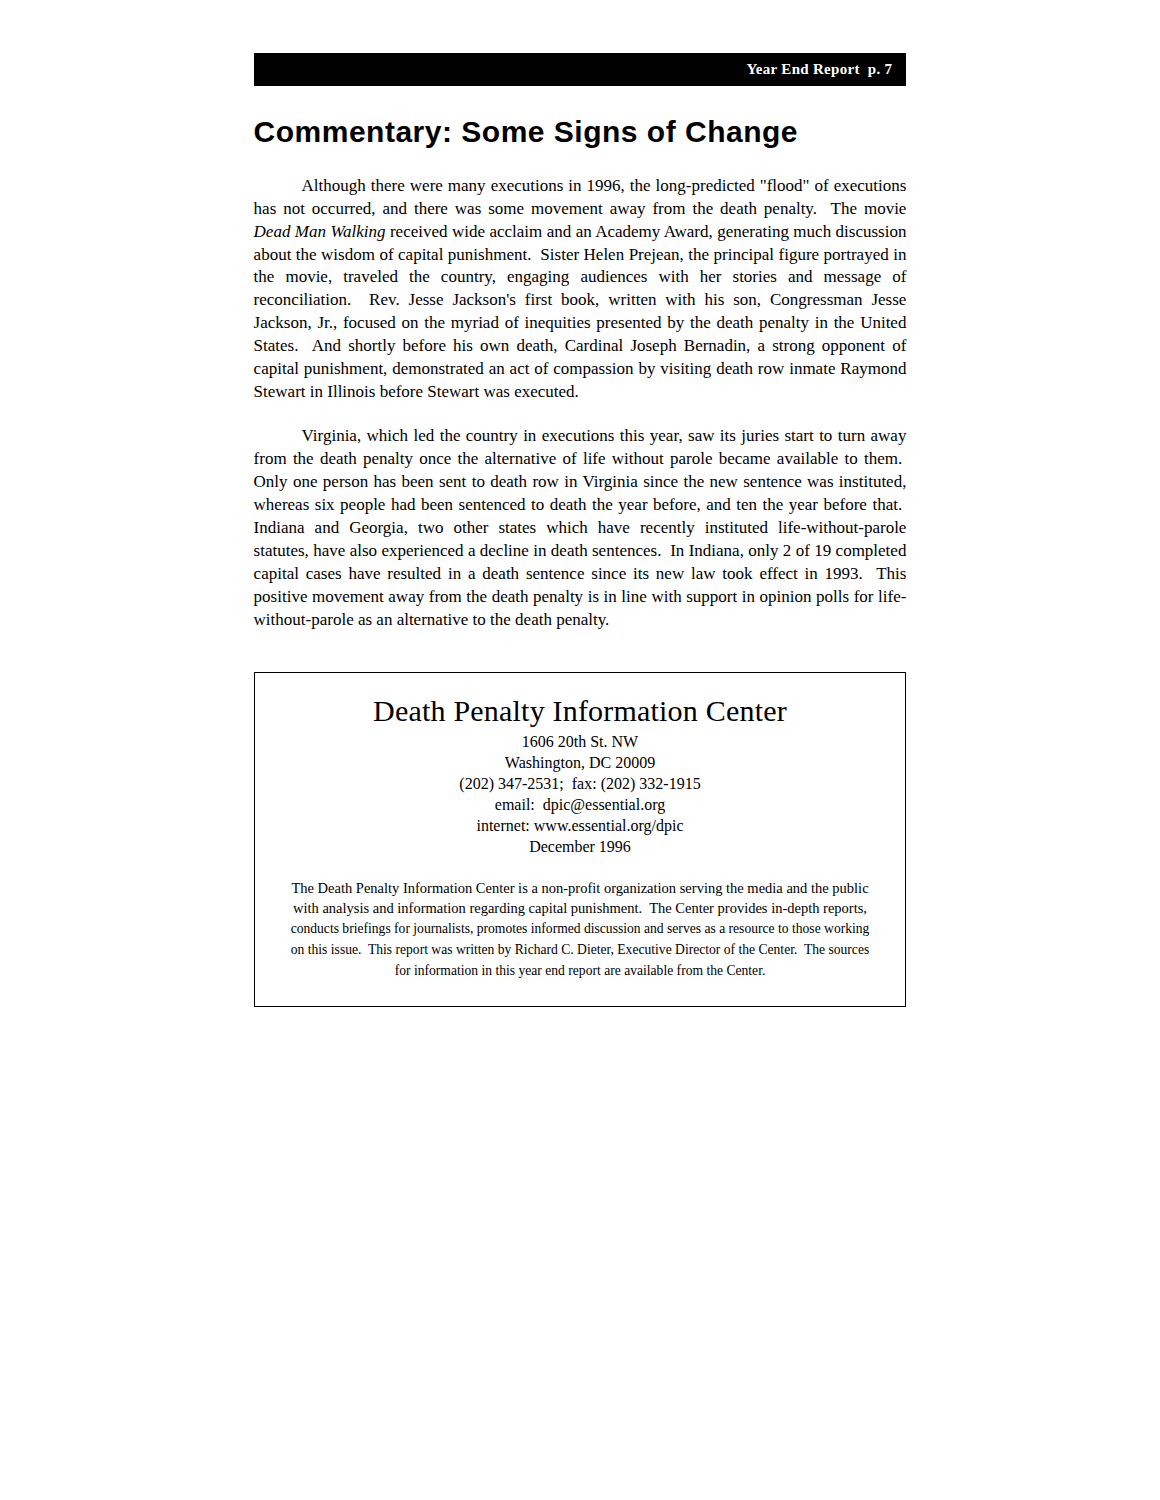Year End Report p. 7
Commentary: Some Signs of Change
Although there were many executions in 1996, the long-predicted "flood" of executions has not occurred, and there was some movement away from the death penalty. The movie Dead Man Walking received wide acclaim and an Academy Award, generating much discussion about the wisdom of capital punishment. Sister Helen Prejean, the principal figure portrayed in the movie, traveled the country, engaging audiences with her stories and message of reconciliation. Rev. Jesse Jackson's first book, written with his son, Congressman Jesse Jackson, Jr., focused on the myriad of inequities presented by the death penalty in the United States. And shortly before his own death, Cardinal Joseph Bernadin, a strong opponent of capital punishment, demonstrated an act of compassion by visiting death row inmate Raymond Stewart in Illinois before Stewart was executed.
Virginia, which led the country in executions this year, saw its juries start to turn away from the death penalty once the alternative of life without parole became available to them. Only one person has been sent to death row in Virginia since the new sentence was instituted, whereas six people had been sentenced to death the year before, and ten the year before that. Indiana and Georgia, two other states which have recently instituted life-without-parole statutes, have also experienced a decline in death sentences. In Indiana, only 2 of 19 completed capital cases have resulted in a death sentence since its new law took effect in 1993. This positive movement away from the death penalty is in line with support in opinion polls for life-without-parole as an alternative to the death penalty.
Death Penalty Information Center
1606 20th St. NW
Washington, DC 20009
(202) 347-2531; fax: (202) 332-1915
email: dpic@essential.org
internet: www.essential.org/dpic
December 1996
The Death Penalty Information Center is a non-profit organization serving the media and the public with analysis and information regarding capital punishment. The Center provides in-depth reports, conducts briefings for journalists, promotes informed discussion and serves as a resource to those working on this issue. This report was written by Richard C. Dieter, Executive Director of the Center. The sources for information in this year end report are available from the Center.